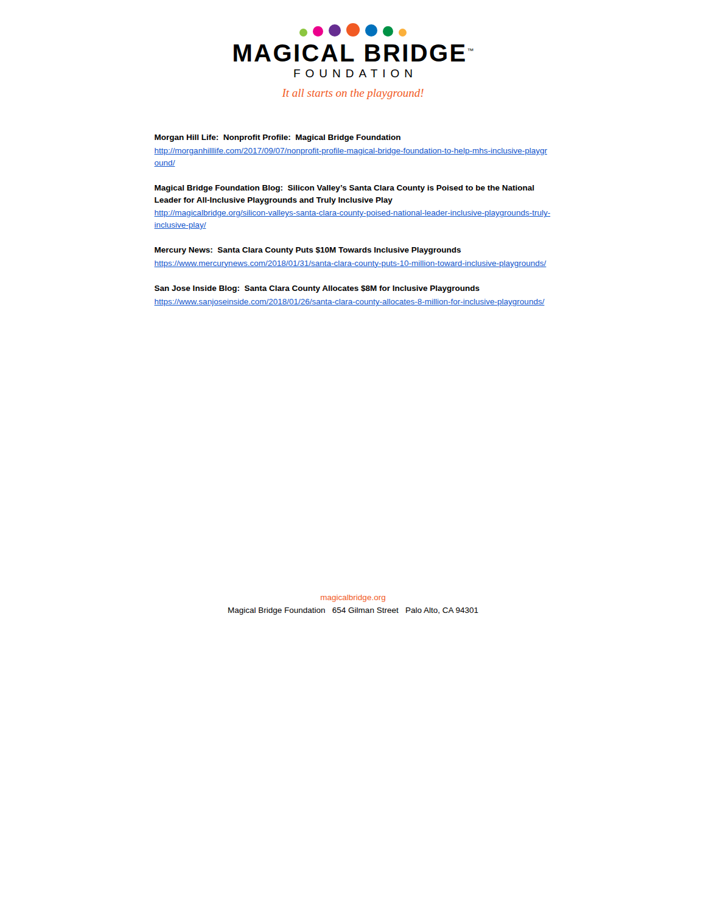MAGICAL BRIDGE™
FOUNDATION
It all starts on the playground!
Morgan Hill Life: Nonprofit Profile: Magical Bridge Foundation
http://morganhilllife.com/2017/09/07/nonprofit-profile-magical-bridge-foundation-to-help-mhs-inclusive-playground/
Magical Bridge Foundation Blog: Silicon Valley’s Santa Clara County is Poised to be the National Leader for All-Inclusive Playgrounds and Truly Inclusive Play
http://magicalbridge.org/silicon-valleys-santa-clara-county-poised-national-leader-inclusive-playgrounds-truly-inclusive-play/
Mercury News: Santa Clara County Puts $10M Towards Inclusive Playgrounds
https://www.mercurynews.com/2018/01/31/santa-clara-county-puts-10-million-toward-inclusive-playgrounds/
San Jose Inside Blog: Santa Clara County Allocates $8M for Inclusive Playgrounds
https://www.sanjoseinside.com/2018/01/26/santa-clara-county-allocates-8-million-for-inclusive-playgrounds/
magicalbridge.org
Magical Bridge Foundation 654 Gilman Street Palo Alto, CA 94301